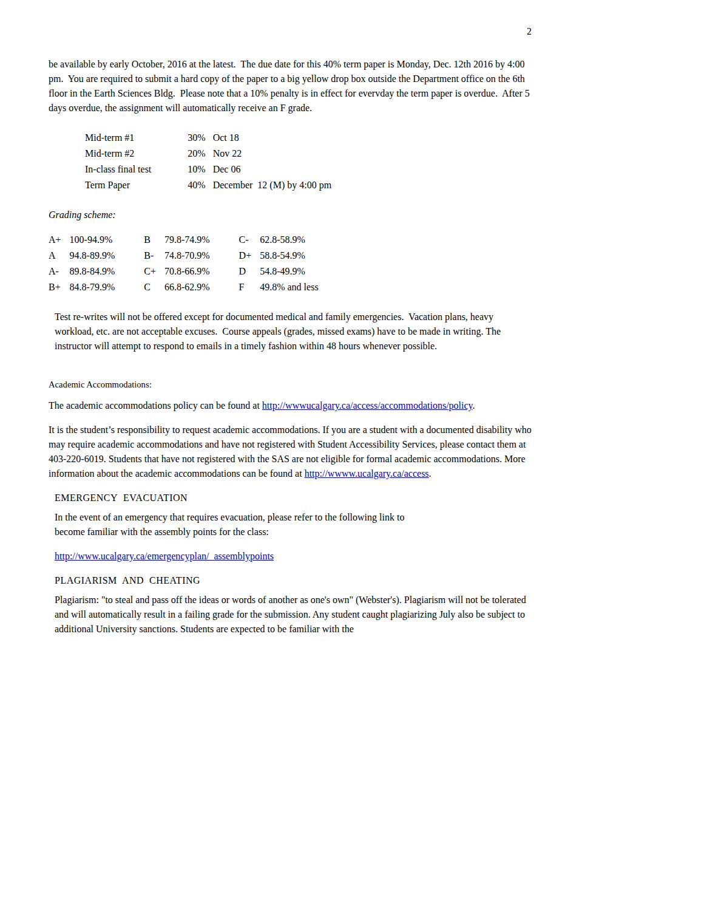2
be available by early October, 2016 at the latest. The due date for this 40% term paper is Monday, Dec. 12th 2016 by 4:00 pm. You are required to submit a hard copy of the paper to a big yellow drop box outside the Department office on the 6th floor in the Earth Sciences Bldg. Please note that a 10% penalty is in effect for evervday the term paper is overdue. After 5 days overdue, the assignment will automatically receive an F grade.
| Mid-term #1 | 30% | Oct 18 |
| Mid-term #2 | 20% | Nov 22 |
| In-class final test | 10% | Dec 06 |
| Term Paper | 40% | December 12 (M) by 4:00 pm |
Grading scheme:
| A+ | 100-94.9% | B | 79.8-74.9% | C- | 62.8-58.9% |
| A | 94.8-89.9% | B- | 74.8-70.9% | D+ | 58.8-54.9% |
| A- | 89.8-84.9% | C+ | 70.8-66.9% | D | 54.8-49.9% |
| B+ | 84.8-79.9% | C | 66.8-62.9% | F | 49.8% and less |
Test re-writes will not be offered except for documented medical and family emergencies. Vacation plans, heavy workload, etc. are not acceptable excuses. Course appeals (grades, missed exams) have to be made in writing. The instructor will attempt to respond to emails in a timely fashion within 48 hours whenever possible.
Academic Accommodations:
The academic accommodations policy can be found at http://wwwucalgary.ca/access/accommodations/policy.
It is the student’s responsibility to request academic accommodations. If you are a student with a documented disability who may require academic accommodations and have not registered with Student Accessibility Services, please contact them at 403-220-6019. Students that have not registered with the SAS are not eligible for formal academic accommodations. More information about the academic accommodations can be found at http://wwww.ucalgary.ca/access.
EMERGENCY EVACUATION
In the event of an emergency that requires evacuation, please refer to the following link to
become familiar with the assembly points for the class:
http://www.ucalgary.ca/emergencyplan/ assemblypoints
PLAGIARISM AND CHEATING
Plagiarism: "to steal and pass off the ideas or words of another as one's own" (Webster's). Plagiarism will not be tolerated and will automatically result in a failing grade for the submission. Any student caught plagiarizing July also be subject to additional University sanctions. Students are expected to be familiar with the